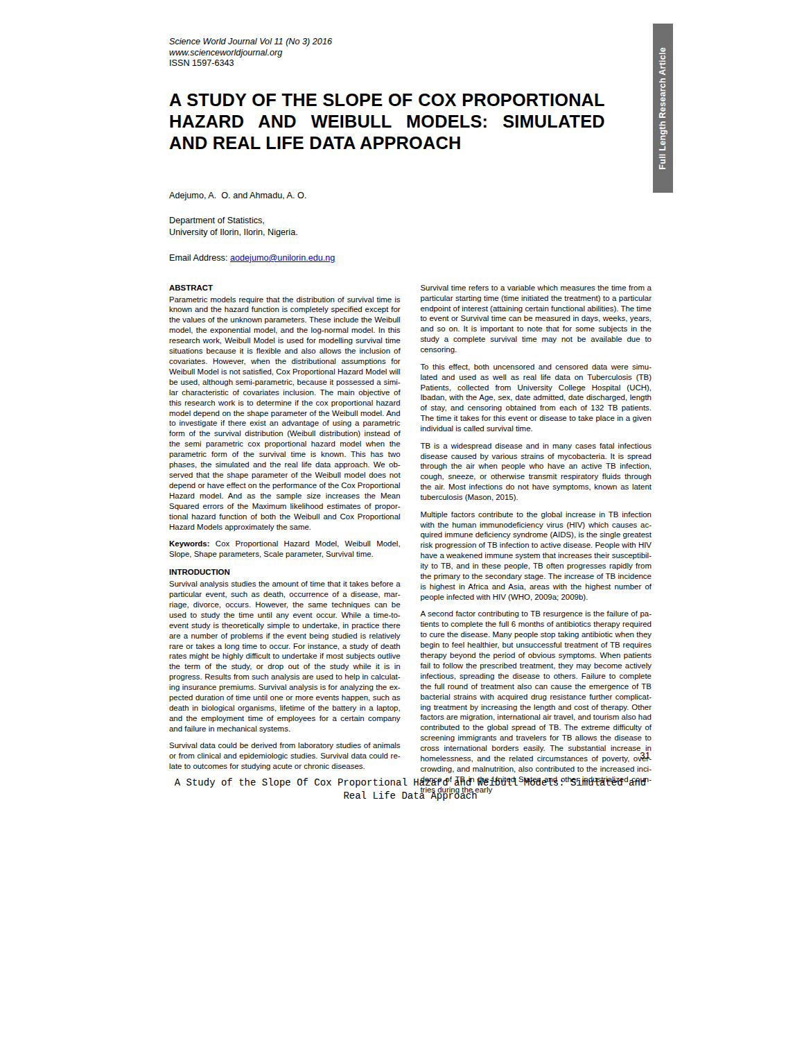Full Length Research Article
Science World Journal Vol 11 (No 3) 2016
www.scienceworldjournal.org
ISSN 1597-6343
A STUDY OF THE SLOPE OF COX PROPORTIONAL HAZARD AND WEIBULL MODELS: SIMULATED AND REAL LIFE DATA APPROACH
Adejumo, A. O. and Ahmadu, A. O.
Department of Statistics,
University of Ilorin, Ilorin, Nigeria.
Email Address: aodejumo@unilorin.edu.ng
ABSTRACT
Parametric models require that the distribution of survival time is known and the hazard function is completely specified except for the values of the unknown parameters. These include the Weibull model, the exponential model, and the log-normal model. In this research work, Weibull Model is used for modelling survival time situations because it is flexible and also allows the inclusion of covariates. However, when the distributional assumptions for Weibull Model is not satisfied, Cox Proportional Hazard Model will be used, although semi-parametric, because it possessed a similar characteristic of covariates inclusion. The main objective of this research work is to determine if the cox proportional hazard model depend on the shape parameter of the Weibull model. And to investigate if there exist an advantage of using a parametric form of the survival distribution (Weibull distribution) instead of the semi parametric cox proportional hazard model when the parametric form of the survival time is known. This has two phases, the simulated and the real life data approach. We observed that the shape parameter of the Weibull model does not depend or have effect on the performance of the Cox Proportional Hazard model. And as the sample size increases the Mean Squared errors of the Maximum likelihood estimates of proportional hazard function of both the Weibull and Cox Proportional Hazard Models approximately the same.
Keywords: Cox Proportional Hazard Model, Weibull Model, Slope, Shape parameters, Scale parameter, Survival time.
INTRODUCTION
Survival analysis studies the amount of time that it takes before a particular event, such as death, occurrence of a disease, marriage, divorce, occurs. However, the same techniques can be used to study the time until any event occur. While a time-to-event study is theoretically simple to undertake, in practice there are a number of problems if the event being studied is relatively rare or takes a long time to occur. For instance, a study of death rates might be highly difficult to undertake if most subjects outlive the term of the study, or drop out of the study while it is in progress. Results from such analysis are used to help in calculating insurance premiums. Survival analysis is for analyzing the expected duration of time until one or more events happen, such as death in biological organisms, lifetime of the battery in a laptop, and the employment time of employees for a certain company and failure in mechanical systems.
Survival data could be derived from laboratory studies of animals or from clinical and epidemiologic studies. Survival data could relate to outcomes for studying acute or chronic diseases.
Survival time refers to a variable which measures the time from a particular starting time (time initiated the treatment) to a particular endpoint of interest (attaining certain functional abilities). The time to event or Survival time can be measured in days, weeks, years, and so on. It is important to note that for some subjects in the study a complete survival time may not be available due to censoring.
To this effect, both uncensored and censored data were simulated and used as well as real life data on Tuberculosis (TB) Patients, collected from University College Hospital (UCH), Ibadan, with the Age, sex, date admitted, date discharged, length of stay, and censoring obtained from each of 132 TB patients. The time it takes for this event or disease to take place in a given individual is called survival time.
TB is a widespread disease and in many cases fatal infectious disease caused by various strains of mycobacteria. It is spread through the air when people who have an active TB infection, cough, sneeze, or otherwise transmit respiratory fluids through the air. Most infections do not have symptoms, known as latent tuberculosis (Mason, 2015).
Multiple factors contribute to the global increase in TB infection with the human immunodeficiency virus (HIV) which causes acquired immune deficiency syndrome (AIDS), is the single greatest risk progression of TB infection to active disease. People with HIV have a weakened immune system that increases their susceptibility to TB, and in these people, TB often progresses rapidly from the primary to the secondary stage. The increase of TB incidence is highest in Africa and Asia, areas with the highest number of people infected with HIV (WHO, 2009a; 2009b).
A second factor contributing to TB resurgence is the failure of patients to complete the full 6 months of antibiotics therapy required to cure the disease. Many people stop taking antibiotic when they begin to feel healthier, but unsuccessful treatment of TB requires therapy beyond the period of obvious symptoms. When patients fail to follow the prescribed treatment, they may become actively infectious, spreading the disease to others. Failure to complete the full round of treatment also can cause the emergence of TB bacterial strains with acquired drug resistance further complicating treatment by increasing the length and cost of therapy. Other factors are migration, international air travel, and tourism also had contributed to the global spread of TB. The extreme difficulty of screening immigrants and travelers for TB allows the disease to cross international borders easily. The substantial increase in homelessness, and the related circumstances of poverty, overcrowding, and malnutrition, also contributed to the increased incidence of TB in the United States and other industrialized countries during the early
31
A Study of the Slope Of Cox Proportional Hazard and Weibull Models: Simulated and Real Life Data Approach